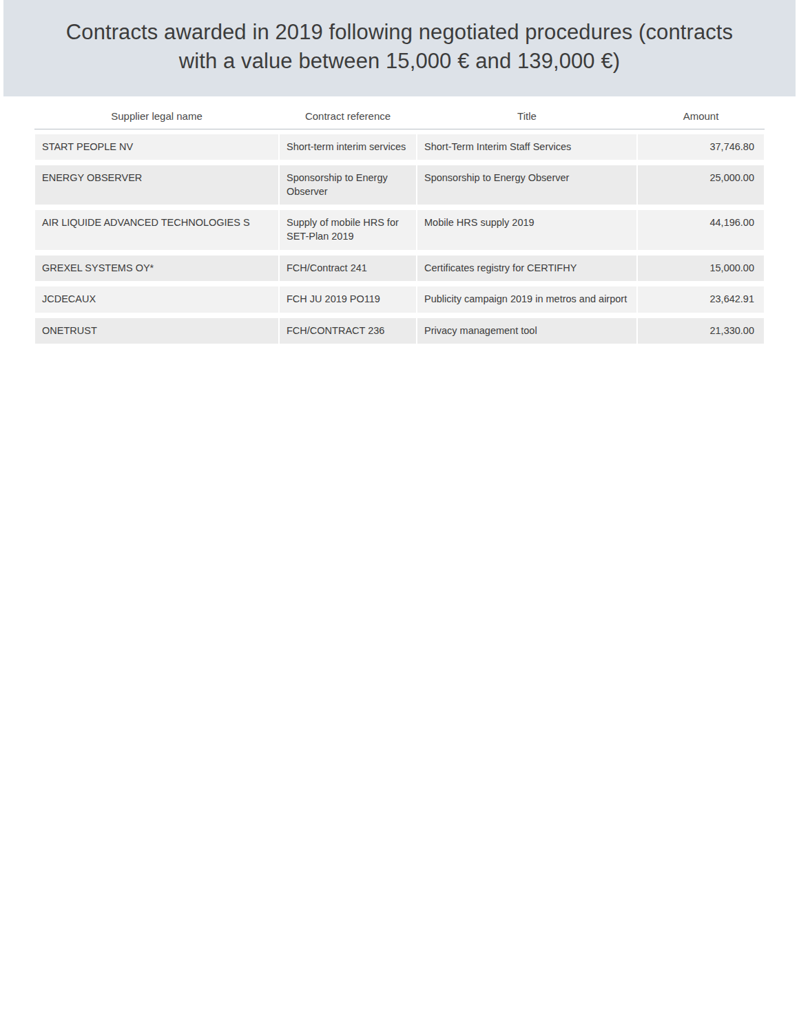Contracts awarded in 2019 following negotiated procedures (contracts with a value between 15,000 € and 139,000 €)
| Supplier legal name | Contract reference | Title | Amount |
| --- | --- | --- | --- |
| START PEOPLE NV | Short-term interim services | Short-Term Interim Staff Services | 37,746.80 |
| ENERGY OBSERVER | Sponsorship to Energy Observer | Sponsorship to Energy Observer | 25,000.00 |
| AIR LIQUIDE ADVANCED TECHNOLOGIES S | Supply of mobile HRS for SET-Plan 2019 | Mobile HRS supply 2019 | 44,196.00 |
| GREXEL SYSTEMS OY* | FCH/Contract 241 | Certificates registry for CERTIFHY | 15,000.00 |
| JCDECAUX | FCH JU 2019 PO119 | Publicity campaign 2019 in metros and airport | 23,642.91 |
| ONETRUST | FCH/CONTRACT 236 | Privacy management tool | 21,330.00 |